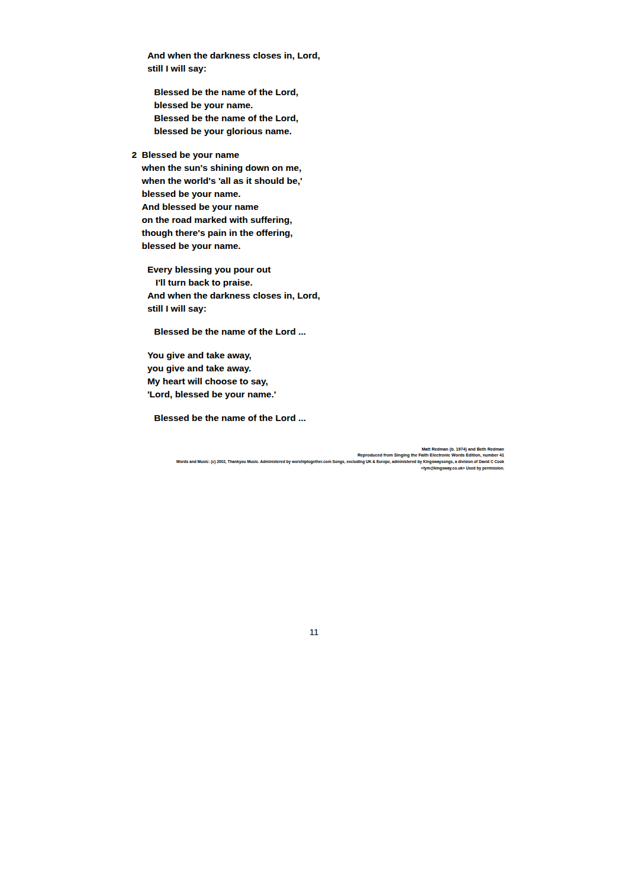And when the darkness closes in, Lord,
still I will say:
Blessed be the name of the Lord,
blessed be your name.
Blessed be the name of the Lord,
blessed be your glorious name.
2
Blessed be your name
when the sun's shining down on me,
when the world's 'all as it should be,'
blessed be your name.
And blessed be your name
on the road marked with suffering,
though there's pain in the offering,
blessed be your name.
Every blessing you pour out
I'll turn back to praise.
And when the darkness closes in, Lord,
still I will say:
Blessed be the name of the Lord ...
You give and take away,
you give and take away.
My heart will choose to say,
'Lord, blessed be your name.'
Blessed be the name of the Lord ...
Matt Redman (b. 1974) and Beth Redman
Reproduced from Singing the Faith Electronic Words Edition, number 41
Words and Music: (c) 2002, Thankyou Music. Administered by worshiptogether.com Songs, excluding UK & Europe, administered by Kingswaysongs, a division of David C Cook
<tym@kingsway.co.uk> Used by permission.
11